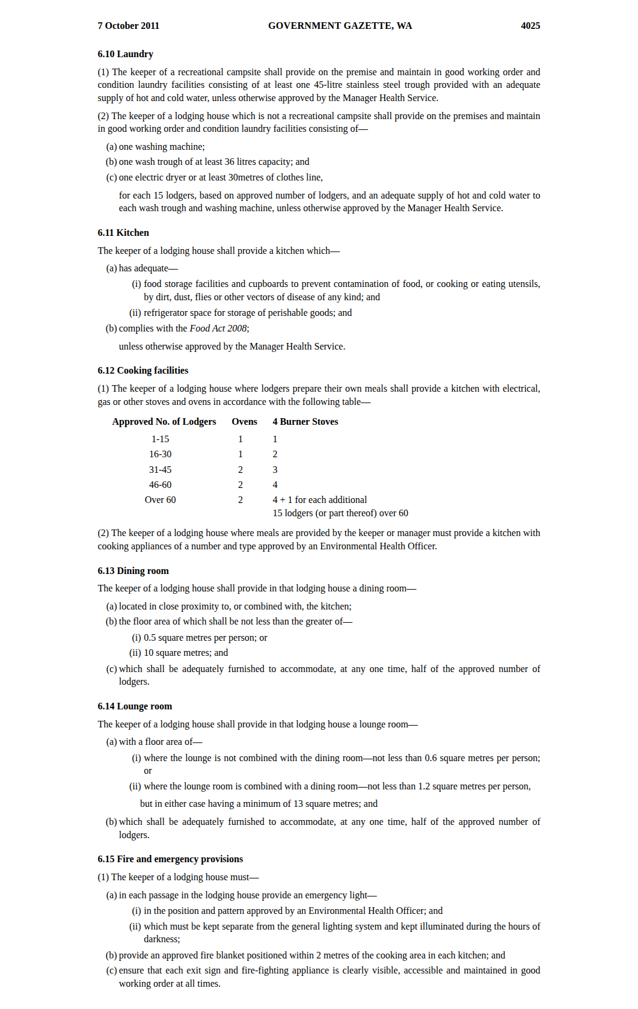7 October 2011 GOVERNMENT GAZETTE, WA 4025
6.10 Laundry
(1) The keeper of a recreational campsite shall provide on the premise and maintain in good working order and condition laundry facilities consisting of at least one 45-litre stainless steel trough provided with an adequate supply of hot and cold water, unless otherwise approved by the Manager Health Service.
(2) The keeper of a lodging house which is not a recreational campsite shall provide on the premises and maintain in good working order and condition laundry facilities consisting of—
(a) one washing machine;
(b) one wash trough of at least 36 litres capacity; and
(c) one electric dryer or at least 30metres of clothes line,
for each 15 lodgers, based on approved number of lodgers, and an adequate supply of hot and cold water to each wash trough and washing machine, unless otherwise approved by the Manager Health Service.
6.11 Kitchen
The keeper of a lodging house shall provide a kitchen which—
(a) has adequate—
(i) food storage facilities and cupboards to prevent contamination of food, or cooking or eating utensils, by dirt, dust, flies or other vectors of disease of any kind; and
(ii) refrigerator space for storage of perishable goods; and
(b) complies with the Food Act 2008;
unless otherwise approved by the Manager Health Service.
6.12 Cooking facilities
(1) The keeper of a lodging house where lodgers prepare their own meals shall provide a kitchen with electrical, gas or other stoves and ovens in accordance with the following table—
| Approved No. of Lodgers | Ovens | 4 Burner Stoves |
| --- | --- | --- |
| 1-15 | 1 | 1 |
| 16-30 | 1 | 2 |
| 31-45 | 2 | 3 |
| 46-60 | 2 | 4 |
| Over 60 | 2 | 4 + 1 for each additional 15 lodgers (or part thereof) over 60 |
(2) The keeper of a lodging house where meals are provided by the keeper or manager must provide a kitchen with cooking appliances of a number and type approved by an Environmental Health Officer.
6.13 Dining room
The keeper of a lodging house shall provide in that lodging house a dining room—
(a) located in close proximity to, or combined with, the kitchen;
(b) the floor area of which shall be not less than the greater of—
(i) 0.5 square metres per person; or
(ii) 10 square metres; and
(c) which shall be adequately furnished to accommodate, at any one time, half of the approved number of lodgers.
6.14 Lounge room
The keeper of a lodging house shall provide in that lodging house a lounge room—
(a) with a floor area of—
(i) where the lounge is not combined with the dining room—not less than 0.6 square metres per person; or
(ii) where the lounge room is combined with a dining room—not less than 1.2 square metres per person,
but in either case having a minimum of 13 square metres; and
(b) which shall be adequately furnished to accommodate, at any one time, half of the approved number of lodgers.
6.15 Fire and emergency provisions
(1) The keeper of a lodging house must—
(a) in each passage in the lodging house provide an emergency light—
(i) in the position and pattern approved by an Environmental Health Officer; and
(ii) which must be kept separate from the general lighting system and kept illuminated during the hours of darkness;
(b) provide an approved fire blanket positioned within 2 metres of the cooking area in each kitchen; and
(c) ensure that each exit sign and fire-fighting appliance is clearly visible, accessible and maintained in good working order at all times.